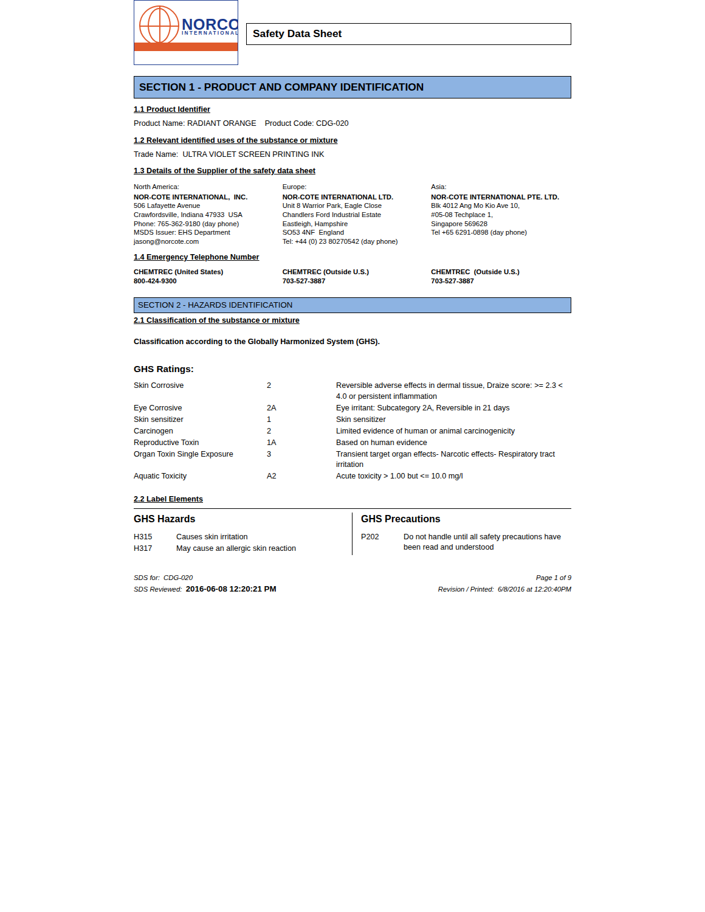NORCOTE
INTERNATIONAL
Safety Data Sheet
SECTION 1 - PRODUCT AND COMPANY IDENTIFICATION
1.1 Product Identifier
Product Name: RADIANT ORANGE Product Code: CDG-020
1.2 Relevant identified uses of the substance or mixture
Trade Name: ULTRA VIOLET SCREEN PRINTING INK
1.3 Details of the Supplier of the safety data sheet
North America:
NOR-COTE INTERNATIONAL, INC.
506 Lafayette Avenue
Crawfordsville, Indiana 47933 USA
Phone: 765-362-9180 (day phone)
MSDS Issuer: EHS Department
jasong@norcote.com
Europe:
NOR-COTE INTERNATIONAL LTD.
Unit 8 Warrior Park, Eagle Close
Chandlers Ford Industrial Estate
Eastleigh, Hampshire
SO53 4NF England
Tel: +44 (0) 23 80270542 (day phone)
Asia:
NOR-COTE INTERNATIONAL PTE. LTD.
Blk 4012 Ang Mo Kio Ave 10,
#05-08 Techplace 1,
Singapore 569628
Tel +65 6291-0898 (day phone)
1.4 Emergency Telephone Number
CHEMTREC (United States)
800-424-9300
CHEMTREC (Outside U.S.)
703-527-3887
CHEMTREC (Outside U.S.)
703-527-3887
SECTION 2 - HAZARDS IDENTIFICATION
2.1 Classification of the substance or mixture
Classification according to the Globally Harmonized System (GHS).
GHS Ratings:
| Skin Corrosive | 2 | Reversible adverse effects in dermal tissue, Draize score: >= 2.3 < 4.0 or persistent inflammation |
| Eye Corrosive | 2A | Eye irritant: Subcategory 2A, Reversible in 21 days |
| Skin sensitizer | 1 | Skin sensitizer |
| Carcinogen | 2 | Limited evidence of human or animal carcinogenicity |
| Reproductive Toxin | 1A | Based on human evidence |
| Organ Toxin Single Exposure | 3 | Transient target organ effects- Narcotic effects- Respiratory tract irritation |
| Aquatic Toxicity | A2 | Acute toxicity > 1.00 but <= 10.0 mg/l |
2.2 Label Elements
GHS Hazards
H315
Causes skin irritation
H317
May cause an allergic skin reaction
GHS Precautions
P202
Do not handle until all safety precautions have been read and understood
SDS for: CDG-020
Page 1 of 9
SDS Reviewed: 2016-06-08 12:20:21 PM
Revision / Printed: 6/8/2016 at 12:20:40PM